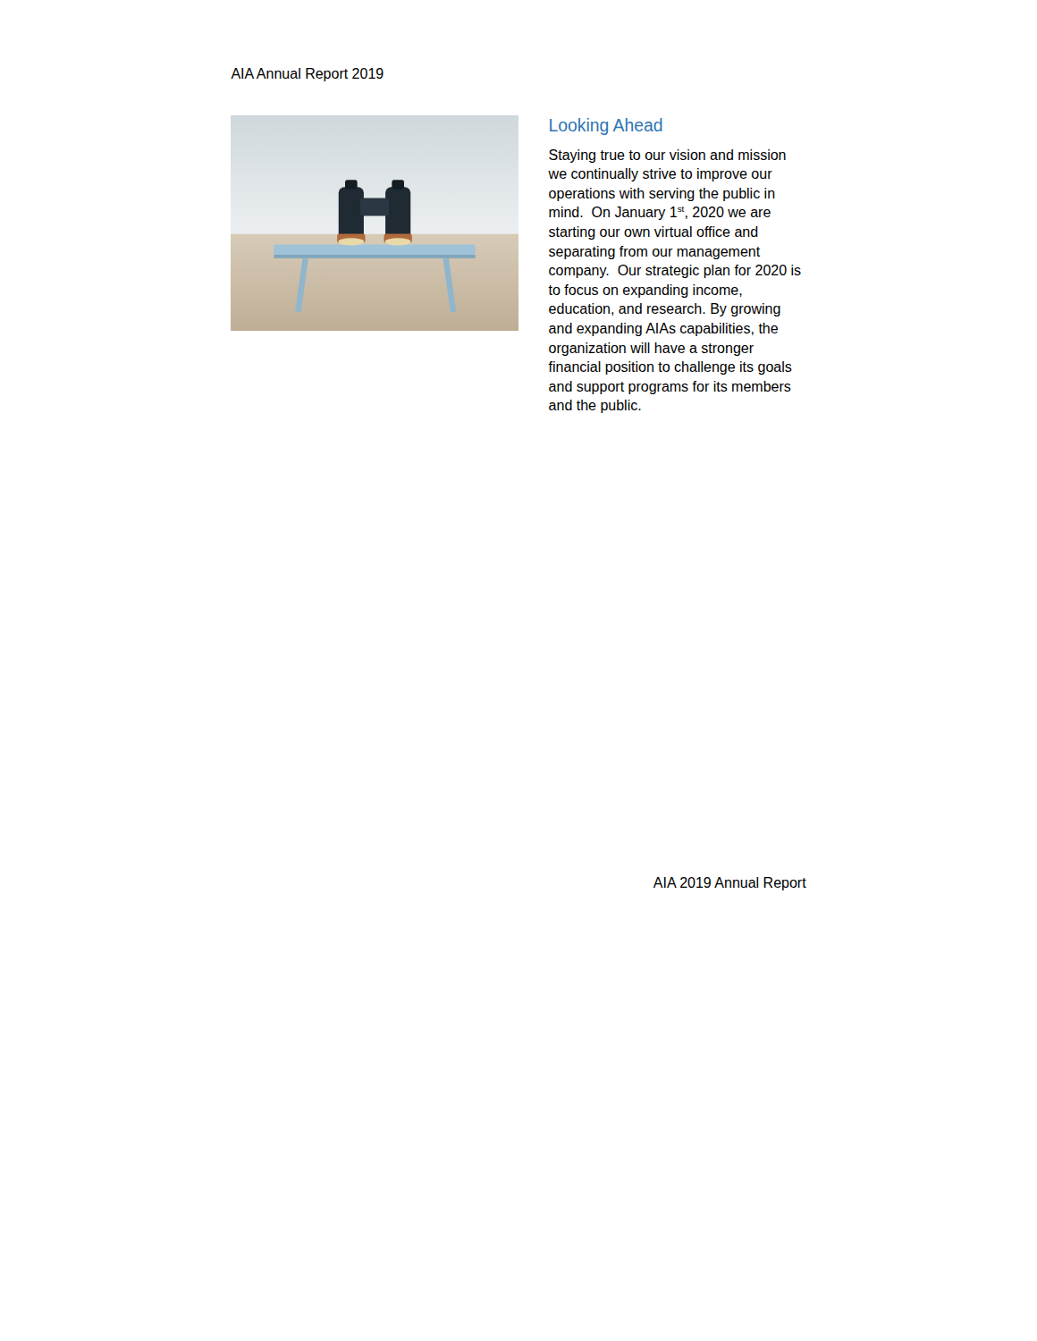AIA Annual Report 2019
Looking Ahead
Staying true to our vision and mission we continually strive to improve our operations with serving the public in mind. On January 1st, 2020 we are starting our own virtual office and separating from our management company. Our strategic plan for 2020 is to focus on expanding income, education, and research. By growing and expanding AIAs capabilities, the organization will have a stronger financial position to challenge its goals and support programs for its members and the public.
AIA 2019 Annual Report